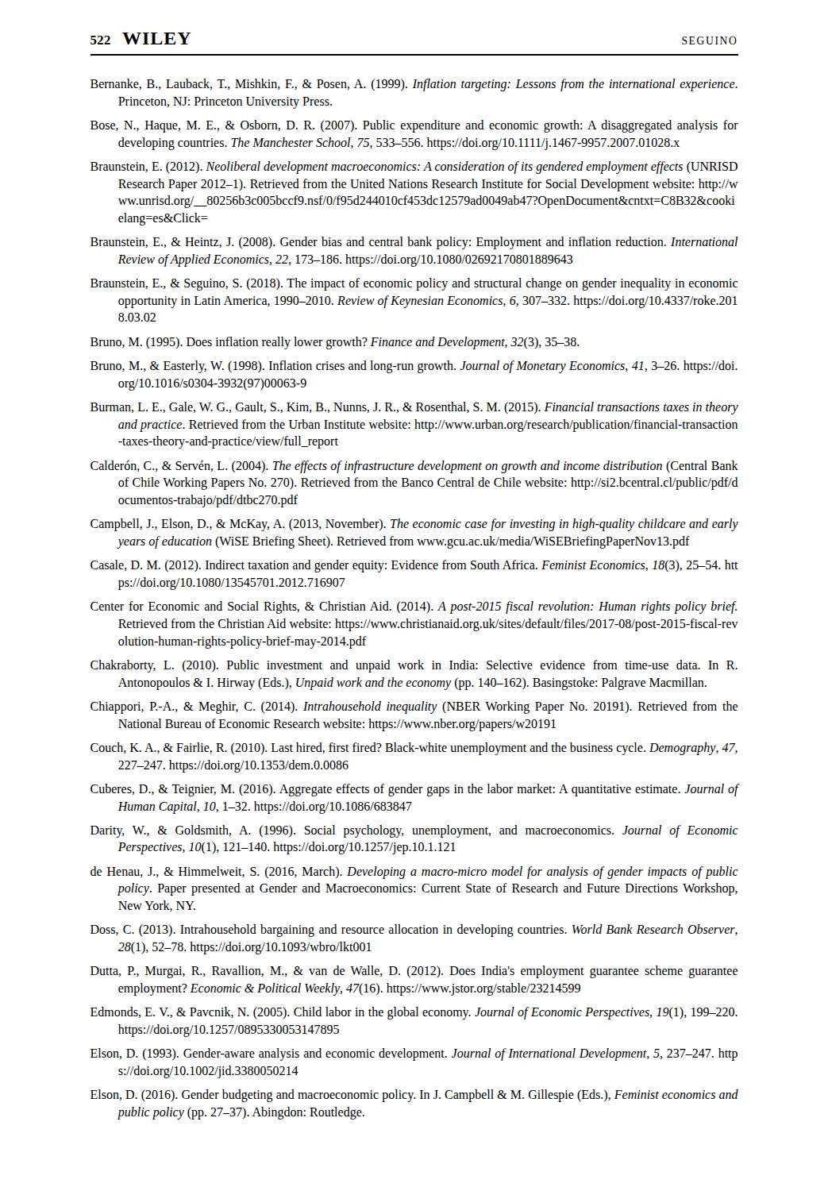522 WILEY SEGUINO
Bernanke, B., Lauback, T., Mishkin, F., & Posen, A. (1999). Inflation targeting: Lessons from the international experience. Princeton, NJ: Princeton University Press.
Bose, N., Haque, M. E., & Osborn, D. R. (2007). Public expenditure and economic growth: A disaggregated analysis for developing countries. The Manchester School, 75, 533–556. https://doi.org/10.1111/j.1467-9957.2007.01028.x
Braunstein, E. (2012). Neoliberal development macroeconomics: A consideration of its gendered employment effects (UNRISD Research Paper 2012–1). Retrieved from the United Nations Research Institute for Social Development website: http://www.unrisd.org/__80256b3c005bccf9.nsf/0/f95d244010cf453dc12579ad0049ab47?OpenDocument&cntxt=C8B32&cookielang=es&Click=
Braunstein, E., & Heintz, J. (2008). Gender bias and central bank policy: Employment and inflation reduction. International Review of Applied Economics, 22, 173–186. https://doi.org/10.1080/02692170801889643
Braunstein, E., & Seguino, S. (2018). The impact of economic policy and structural change on gender inequality in economic opportunity in Latin America, 1990–2010. Review of Keynesian Economics, 6, 307–332. https://doi.org/10.4337/roke.2018.03.02
Bruno, M. (1995). Does inflation really lower growth? Finance and Development, 32(3), 35–38.
Bruno, M., & Easterly, W. (1998). Inflation crises and long-run growth. Journal of Monetary Economics, 41, 3–26. https://doi.org/10.1016/s0304-3932(97)00063-9
Burman, L. E., Gale, W. G., Gault, S., Kim, B., Nunns, J. R., & Rosenthal, S. M. (2015). Financial transactions taxes in theory and practice. Retrieved from the Urban Institute website: http://www.urban.org/research/publication/financial-transaction-taxes-theory-and-practice/view/full_report
Calderón, C., & Servén, L. (2004). The effects of infrastructure development on growth and income distribution (Central Bank of Chile Working Papers No. 270). Retrieved from the Banco Central de Chile website: http://si2.bcentral.cl/public/pdf/documentos-trabajo/pdf/dtbc270.pdf
Campbell, J., Elson, D., & McKay, A. (2013, November). The economic case for investing in high-quality childcare and early years of education (WiSE Briefing Sheet). Retrieved from www.gcu.ac.uk/media/WiSEBriefingPaperNov13.pdf
Casale, D. M. (2012). Indirect taxation and gender equity: Evidence from South Africa. Feminist Economics, 18(3), 25–54. https://doi.org/10.1080/13545701.2012.716907
Center for Economic and Social Rights, & Christian Aid. (2014). A post-2015 fiscal revolution: Human rights policy brief. Retrieved from the Christian Aid website: https://www.christianaid.org.uk/sites/default/files/2017-08/post-2015-fiscal-revolution-human-rights-policy-brief-may-2014.pdf
Chakraborty, L. (2010). Public investment and unpaid work in India: Selective evidence from time-use data. In R. Antonopoulos & I. Hirway (Eds.), Unpaid work and the economy (pp. 140–162). Basingstoke: Palgrave Macmillan.
Chiappori, P.-A., & Meghir, C. (2014). Intrahousehold inequality (NBER Working Paper No. 20191). Retrieved from the National Bureau of Economic Research website: https://www.nber.org/papers/w20191
Couch, K. A., & Fairlie, R. (2010). Last hired, first fired? Black-white unemployment and the business cycle. Demography, 47, 227–247. https://doi.org/10.1353/dem.0.0086
Cuberes, D., & Teignier, M. (2016). Aggregate effects of gender gaps in the labor market: A quantitative estimate. Journal of Human Capital, 10, 1–32. https://doi.org/10.1086/683847
Darity, W., & Goldsmith, A. (1996). Social psychology, unemployment, and macroeconomics. Journal of Economic Perspectives, 10(1), 121–140. https://doi.org/10.1257/jep.10.1.121
de Henau, J., & Himmelweit, S. (2016, March). Developing a macro-micro model for analysis of gender impacts of public policy. Paper presented at Gender and Macroeconomics: Current State of Research and Future Directions Workshop, New York, NY.
Doss, C. (2013). Intrahousehold bargaining and resource allocation in developing countries. World Bank Research Observer, 28(1), 52–78. https://doi.org/10.1093/wbro/lkt001
Dutta, P., Murgai, R., Ravallion, M., & van de Walle, D. (2012). Does India's employment guarantee scheme guarantee employment? Economic & Political Weekly, 47(16). https://www.jstor.org/stable/23214599
Edmonds, E. V., & Pavcnik, N. (2005). Child labor in the global economy. Journal of Economic Perspectives, 19(1), 199–220. https://doi.org/10.1257/0895330053147895
Elson, D. (1993). Gender-aware analysis and economic development. Journal of International Development, 5, 237–247. https://doi.org/10.1002/jid.3380050214
Elson, D. (2016). Gender budgeting and macroeconomic policy. In J. Campbell & M. Gillespie (Eds.), Feminist economics and public policy (pp. 27–37). Abingdon: Routledge.